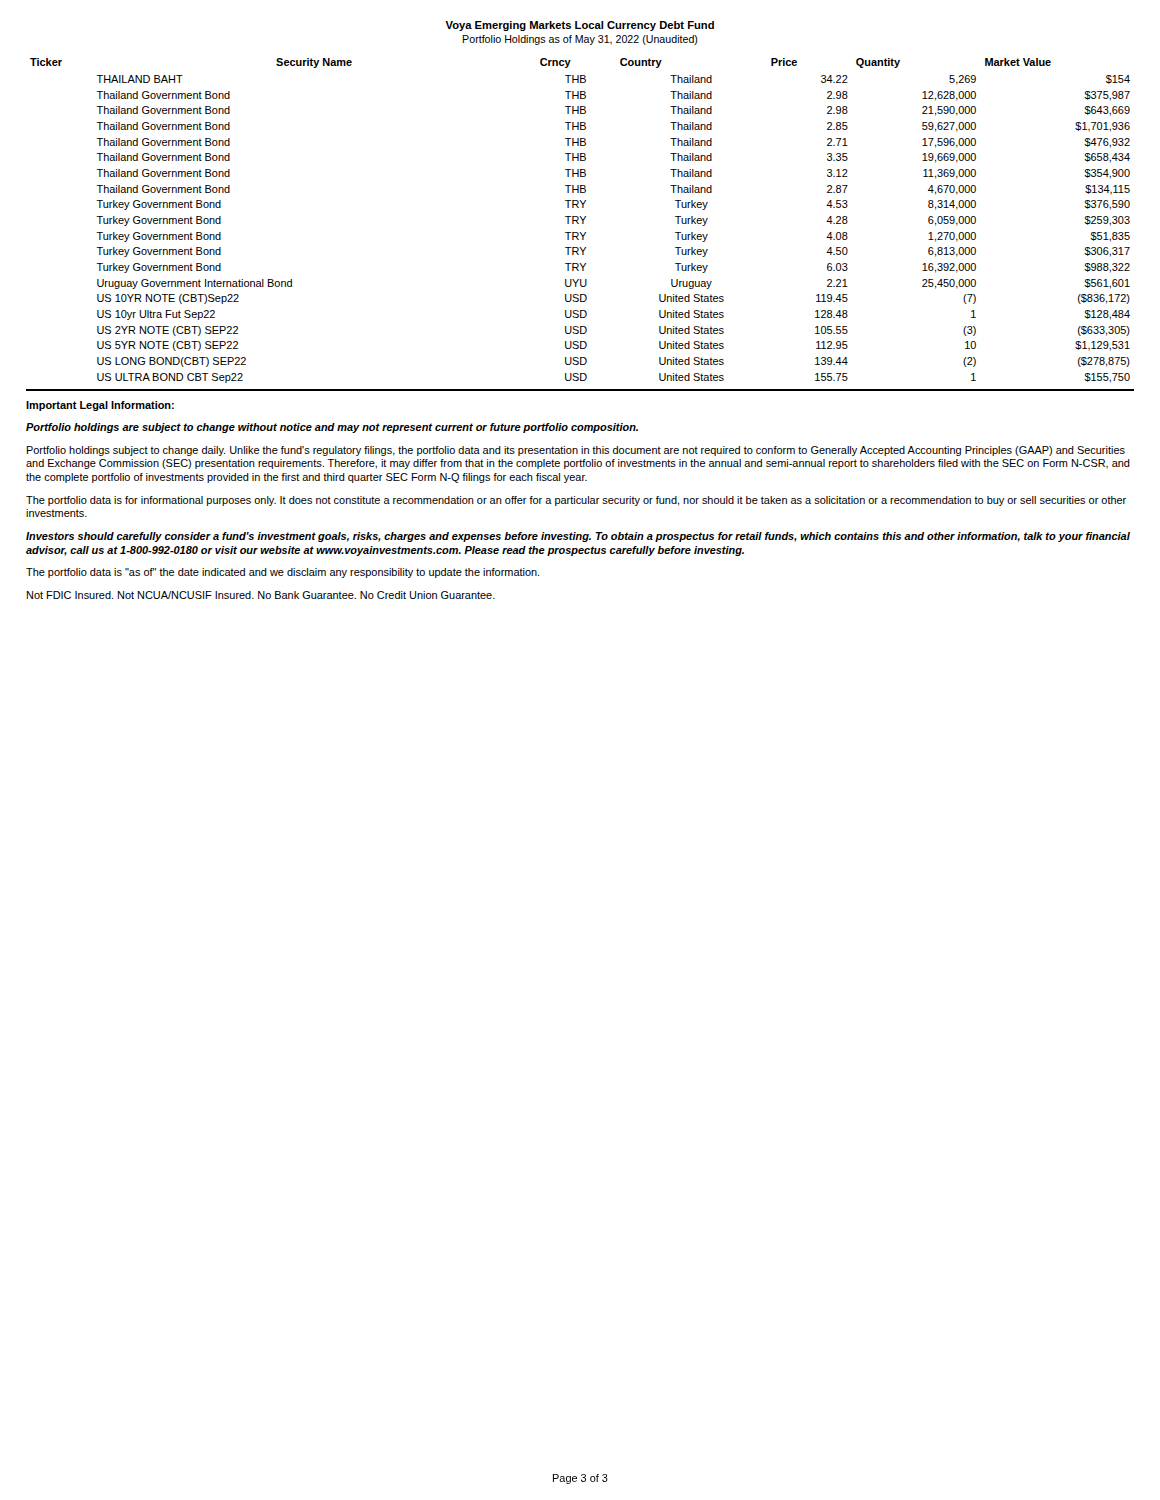Voya Emerging Markets Local Currency Debt Fund
Portfolio Holdings as of May 31, 2022 (Unaudited)
| Ticker | Security Name | Crncy | Country | Price | Quantity | Market Value |
| --- | --- | --- | --- | --- | --- | --- |
| | THAILAND BAHT | THB | Thailand | 34.22 | 5,269 | $154 |
| | Thailand Government Bond | THB | Thailand | 2.98 | 12,628,000 | $375,987 |
| | Thailand Government Bond | THB | Thailand | 2.98 | 21,590,000 | $643,669 |
| | Thailand Government Bond | THB | Thailand | 2.85 | 59,627,000 | $1,701,936 |
| | Thailand Government Bond | THB | Thailand | 2.71 | 17,596,000 | $476,932 |
| | Thailand Government Bond | THB | Thailand | 3.35 | 19,669,000 | $658,434 |
| | Thailand Government Bond | THB | Thailand | 3.12 | 11,369,000 | $354,900 |
| | Thailand Government Bond | THB | Thailand | 2.87 | 4,670,000 | $134,115 |
| | Turkey Government Bond | TRY | Turkey | 4.53 | 8,314,000 | $376,590 |
| | Turkey Government Bond | TRY | Turkey | 4.28 | 6,059,000 | $259,303 |
| | Turkey Government Bond | TRY | Turkey | 4.08 | 1,270,000 | $51,835 |
| | Turkey Government Bond | TRY | Turkey | 4.50 | 6,813,000 | $306,317 |
| | Turkey Government Bond | TRY | Turkey | 6.03 | 16,392,000 | $988,322 |
| | Uruguay Government International Bond | UYU | Uruguay | 2.21 | 25,450,000 | $561,601 |
| | US 10YR NOTE (CBT)Sep22 | USD | United States | 119.45 | (7) | ($836,172) |
| | US 10yr Ultra Fut Sep22 | USD | United States | 128.48 | 1 | $128,484 |
| | US 2YR NOTE (CBT) SEP22 | USD | United States | 105.55 | (3) | ($633,305) |
| | US 5YR NOTE (CBT) SEP22 | USD | United States | 112.95 | 10 | $1,129,531 |
| | US LONG BOND(CBT) SEP22 | USD | United States | 139.44 | (2) | ($278,875) |
| | US ULTRA BOND CBT Sep22 | USD | United States | 155.75 | 1 | $155,750 |
Important Legal Information:
Portfolio holdings are subject to change without notice and may not represent current or future portfolio composition.
Portfolio holdings subject to change daily. Unlike the fund's regulatory filings, the portfolio data and its presentation in this document are not required to conform to Generally Accepted Accounting Principles (GAAP) and Securities and Exchange Commission (SEC) presentation requirements. Therefore, it may differ from that in the complete portfolio of investments in the annual and semi-annual report to shareholders filed with the SEC on Form N-CSR, and the complete portfolio of investments provided in the first and third quarter SEC Form N-Q filings for each fiscal year.
The portfolio data is for informational purposes only. It does not constitute a recommendation or an offer for a particular security or fund, nor should it be taken as a solicitation or a recommendation to buy or sell securities or other investments.
Investors should carefully consider a fund's investment goals, risks, charges and expenses before investing. To obtain a prospectus for retail funds, which contains this and other information, talk to your financial advisor, call us at 1-800-992-0180 or visit our website at www.voyainvestments.com. Please read the prospectus carefully before investing.
The portfolio data is "as of" the date indicated and we disclaim any responsibility to update the information.
Not FDIC Insured. Not NCUA/NCUSIF Insured. No Bank Guarantee. No Credit Union Guarantee.
Page 3 of 3